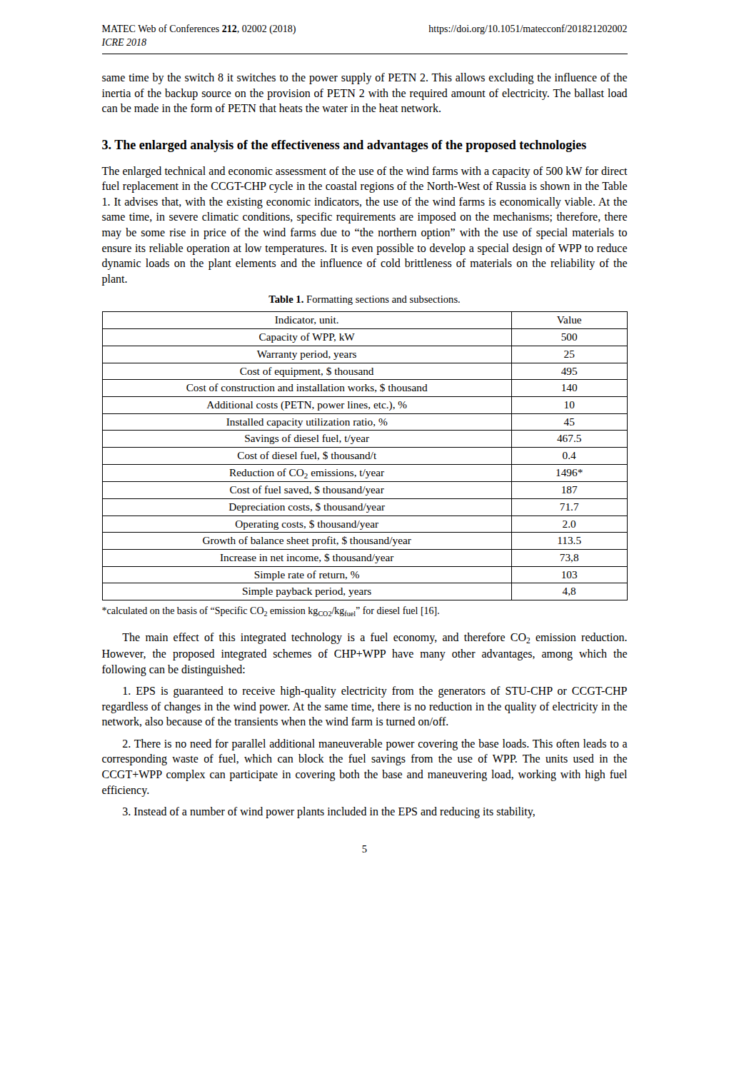MATEC Web of Conferences 212, 02002 (2018)
ICRE 2018
https://doi.org/10.1051/matecconf/201821202002
same time by the switch 8 it switches to the power supply of PETN 2. This allows excluding the influence of the inertia of the backup source on the provision of PETN 2 with the required amount of electricity. The ballast load can be made in the form of PETN that heats the water in the heat network.
3. The enlarged analysis of the effectiveness and advantages of the proposed technologies
The enlarged technical and economic assessment of the use of the wind farms with a capacity of 500 kW for direct fuel replacement in the CCGT-CHP cycle in the coastal regions of the North-West of Russia is shown in the Table 1. It advises that, with the existing economic indicators, the use of the wind farms is economically viable. At the same time, in severe climatic conditions, specific requirements are imposed on the mechanisms; therefore, there may be some rise in price of the wind farms due to “the northern option” with the use of special materials to ensure its reliable operation at low temperatures. It is even possible to develop a special design of WPP to reduce dynamic loads on the plant elements and the influence of cold brittleness of materials on the reliability of the plant.
Table 1. Formatting sections and subsections.
| Indicator, unit. | Value |
| Capacity of WPP, kW | 500 |
| Warranty period, years | 25 |
| Cost of equipment, $ thousand | 495 |
| Cost of construction and installation works, $ thousand | 140 |
| Additional costs (PETN, power lines, etc.), % | 10 |
| Installed capacity utilization ratio, % | 45 |
| Savings of diesel fuel, t/year | 467.5 |
| Cost of diesel fuel, $ thousand/t | 0.4 |
| Reduction of CO 2 emissions, t/year | 1496* |
| Cost of fuel saved, $ thousand/year | 187 |
| Depreciation costs, $ thousand/year | 71.7 |
| Operating costs, $ thousand/year | 2.0 |
| Growth of balance sheet profit, $ thousand/year | 113.5 |
| Increase in net income, $ thousand/year | 73,8 |
| Simple rate of return, % | 103 |
| Simple payback period, years | 4,8 |
*calculated on the basis of “Specific CO2 emission kgCO2/kgfuel” for diesel fuel [16].
The main effect of this integrated technology is a fuel economy, and therefore CO2 emission reduction. However, the proposed integrated schemes of CHP+WPP have many other advantages, among which the following can be distinguished:
1. EPS is guaranteed to receive high-quality electricity from the generators of STU-CHP or CCGT-CHP regardless of changes in the wind power. At the same time, there is no reduction in the quality of electricity in the network, also because of the transients when the wind farm is turned on/off.
2. There is no need for parallel additional maneuverable power covering the base loads. This often leads to a corresponding waste of fuel, which can block the fuel savings from the use of WPP. The units used in the CCGT+WPP complex can participate in covering both the base and maneuvering load, working with high fuel efficiency.
3. Instead of a number of wind power plants included in the EPS and reducing its stability,
5